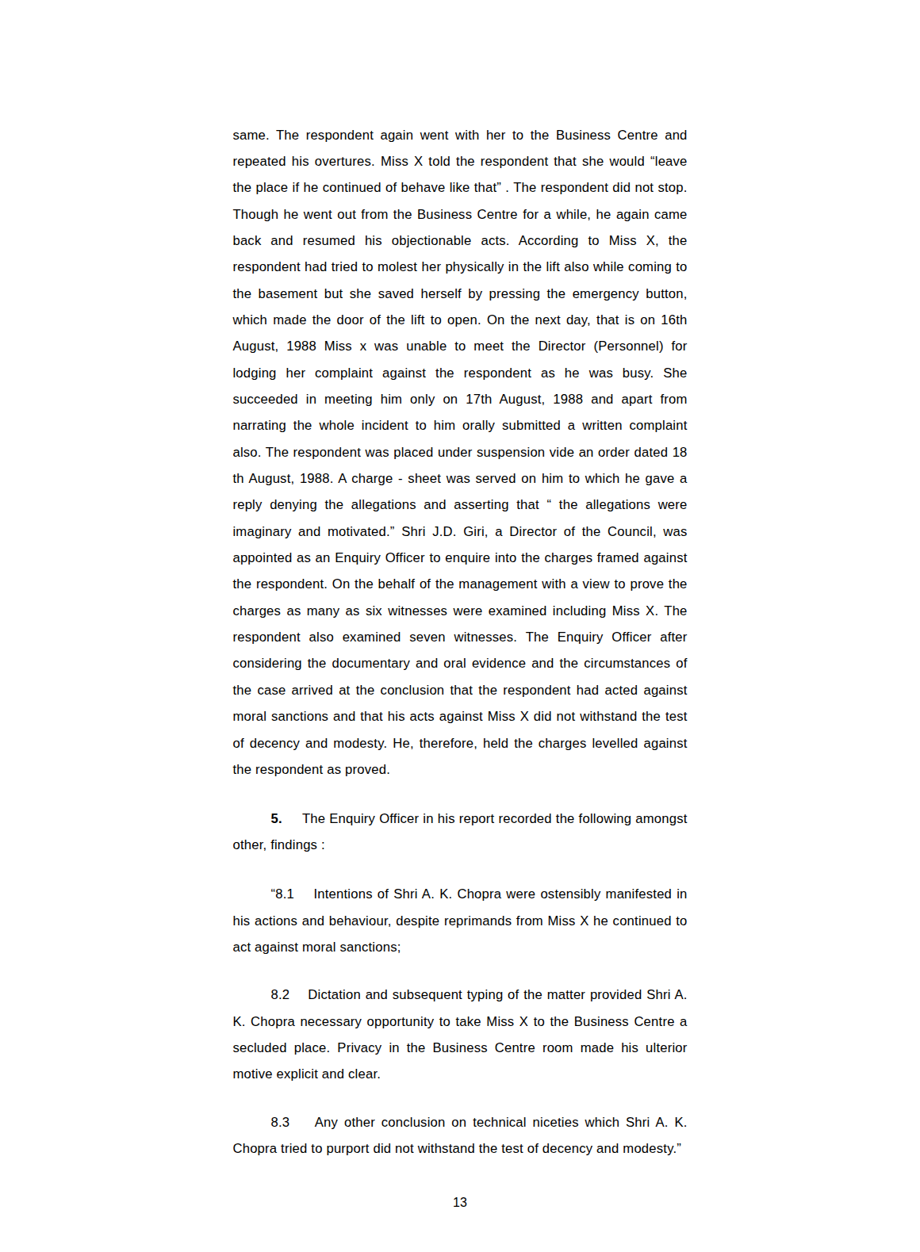same. The respondent again went with her to the Business Centre and repeated his overtures. Miss X told the respondent that she would “leave the place if he continued of behave like that” . The respondent did not stop. Though he went out from the Business Centre for a while, he again came back and resumed his objectionable acts. According to Miss X, the respondent had tried to molest her physically in the lift also while coming to the basement but she saved herself by pressing the emergency button, which made the door of the lift to open. On the next day, that is on 16th August, 1988 Miss x was unable to meet the Director (Personnel) for lodging her complaint against the respondent as he was busy. She succeeded in meeting him only on 17th August, 1988 and apart from narrating the whole incident to him orally submitted a written complaint also. The respondent was placed under suspension vide an order dated 18 th August, 1988. A charge - sheet was served on him to which he gave a reply denying the allegations and asserting that “ the allegations were imaginary and motivated.” Shri J.D. Giri, a Director of the Council, was appointed as an Enquiry Officer to enquire into the charges framed against the respondent. On the behalf of the management with a view to prove the charges as many as six witnesses were examined including Miss X. The respondent also examined seven witnesses. The Enquiry Officer after considering the documentary and oral evidence and the circumstances of the case arrived at the conclusion that the respondent had acted against moral sanctions and that his acts against Miss X did not withstand the test of decency and modesty. He, therefore, held the charges levelled against the respondent as proved.
5. The Enquiry Officer in his report recorded the following amongst other, findings :
“8.1 Intentions of Shri A. K. Chopra were ostensibly manifested in his actions and behaviour, despite reprimands from Miss X he continued to act against moral sanctions;
8.2 Dictation and subsequent typing of the matter provided Shri A. K. Chopra necessary opportunity to take Miss X to the Business Centre a secluded place. Privacy in the Business Centre room made his ulterior motive explicit and clear.
8.3 Any other conclusion on technical niceties which Shri A. K. Chopra tried to purport did not withstand the test of decency and modesty.”
13